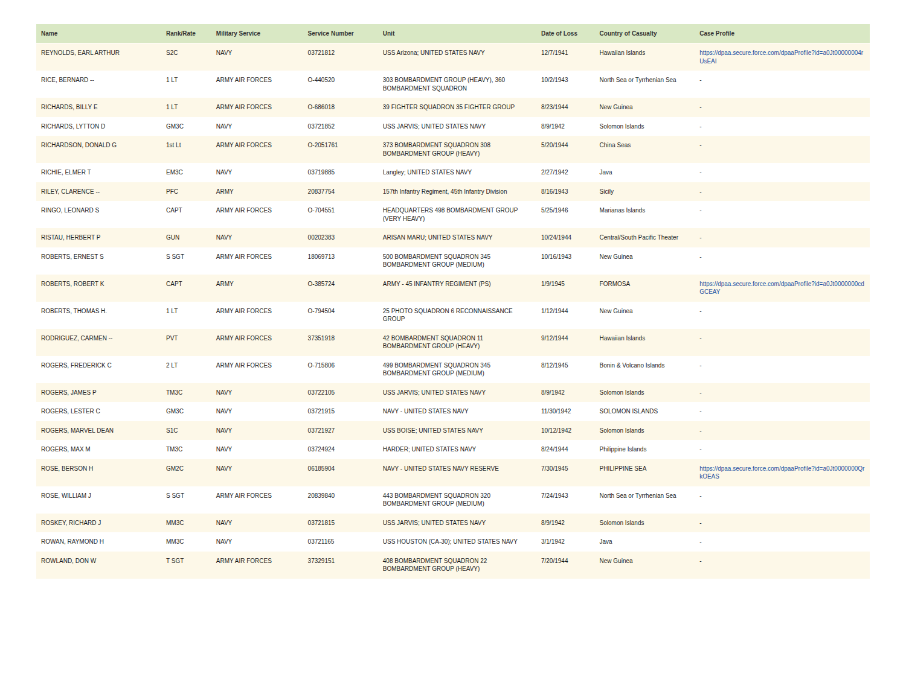| Name | Rank/Rate | Military Service | Service Number | Unit | Date of Loss | Country of Casualty | Case Profile |
| --- | --- | --- | --- | --- | --- | --- | --- |
| REYNOLDS, EARL ARTHUR | S2C | NAVY | 03721812 | USS Arizona; UNITED STATES NAVY | 12/7/1941 | Hawaiian Islands | https://dpaa.secure.force.com/dpaaProfile?id=a0Jt00000004rUsEAI |
| RICE, BERNARD -- | 1 LT | ARMY AIR FORCES | O-440520 | 303 BOMBARDMENT GROUP (HEAVY), 360 BOMBARDMENT SQUADRON | 10/2/1943 | North Sea or Tyrrhenian Sea | - |
| RICHARDS, BILLY E | 1 LT | ARMY AIR FORCES | O-686018 | 39 FIGHTER SQUADRON 35 FIGHTER GROUP | 8/23/1944 | New Guinea | - |
| RICHARDS, LYTTON D | GM3C | NAVY | 03721852 | USS JARVIS; UNITED STATES NAVY | 8/9/1942 | Solomon Islands | - |
| RICHARDSON, DONALD G | 1st Lt | ARMY AIR FORCES | O-2051761 | 373 BOMBARDMENT SQUADRON 308 BOMBARDMENT GROUP (HEAVY) | 5/20/1944 | China Seas | - |
| RICHIE, ELMER T | EM3C | NAVY | 03719885 | Langley; UNITED STATES NAVY | 2/27/1942 | Java | - |
| RILEY, CLARENCE -- | PFC | ARMY | 20837754 | 157th Infantry Regiment, 45th Infantry Division | 8/16/1943 | Sicily | - |
| RINGO, LEONARD S | CAPT | ARMY AIR FORCES | O-704551 | HEADQUARTERS 498 BOMBARDMENT GROUP (VERY HEAVY) | 5/25/1946 | Marianas Islands | - |
| RISTAU, HERBERT P | GUN | NAVY | 00202383 | ARISAN MARU; UNITED STATES NAVY | 10/24/1944 | Central/South Pacific Theater | - |
| ROBERTS, ERNEST S | S SGT | ARMY AIR FORCES | 18069713 | 500 BOMBARDMENT SQUADRON 345 BOMBARDMENT GROUP (MEDIUM) | 10/16/1943 | New Guinea | - |
| ROBERTS, ROBERT K | CAPT | ARMY | O-385724 | ARMY - 45 INFANTRY REGIMENT (PS) | 1/9/1945 | FORMOSA | https://dpaa.secure.force.com/dpaaProfile?id=a0Jt0000000cdGCEAY |
| ROBERTS, THOMAS H. | 1 LT | ARMY AIR FORCES | O-794504 | 25 PHOTO SQUADRON 6 RECONNAISSANCE GROUP | 1/12/1944 | New Guinea | - |
| RODRIGUEZ, CARMEN -- | PVT | ARMY AIR FORCES | 37351918 | 42 BOMBARDMENT SQUADRON 11 BOMBARDMENT GROUP (HEAVY) | 9/12/1944 | Hawaiian Islands | - |
| ROGERS, FREDERICK C | 2 LT | ARMY AIR FORCES | O-715806 | 499 BOMBARDMENT SQUADRON 345 BOMBARDMENT GROUP (MEDIUM) | 8/12/1945 | Bonin & Volcano Islands | - |
| ROGERS, JAMES P | TM3C | NAVY | 03722105 | USS JARVIS; UNITED STATES NAVY | 8/9/1942 | Solomon Islands | - |
| ROGERS, LESTER C | GM3C | NAVY | 03721915 | NAVY - UNITED STATES NAVY | 11/30/1942 | SOLOMON ISLANDS | - |
| ROGERS, MARVEL DEAN | S1C | NAVY | 03721927 | USS BOISE; UNITED STATES NAVY | 10/12/1942 | Solomon Islands | - |
| ROGERS, MAX M | TM3C | NAVY | 03724924 | HARDER; UNITED STATES NAVY | 8/24/1944 | Philippine Islands | - |
| ROSE, BERSON H | GM2C | NAVY | 06185904 | NAVY - UNITED STATES NAVY RESERVE | 7/30/1945 | PHILIPPINE SEA | https://dpaa.secure.force.com/dpaaProfile?id=a0Jt0000000QrkOEAS |
| ROSE, WILLIAM J | S SGT | ARMY AIR FORCES | 20839840 | 443 BOMBARDMENT SQUADRON 320 BOMBARDMENT GROUP (MEDIUM) | 7/24/1943 | North Sea or Tyrrhenian Sea | - |
| ROSKEY, RICHARD J | MM3C | NAVY | 03721815 | USS JARVIS; UNITED STATES NAVY | 8/9/1942 | Solomon Islands | - |
| ROWAN, RAYMOND H | MM3C | NAVY | 03721165 | USS HOUSTON (CA-30); UNITED STATES NAVY | 3/1/1942 | Java | - |
| ROWLAND, DON W | T SGT | ARMY AIR FORCES | 37329151 | 408 BOMBARDMENT SQUADRON 22 BOMBARDMENT GROUP (HEAVY) | 7/20/1944 | New Guinea | - |